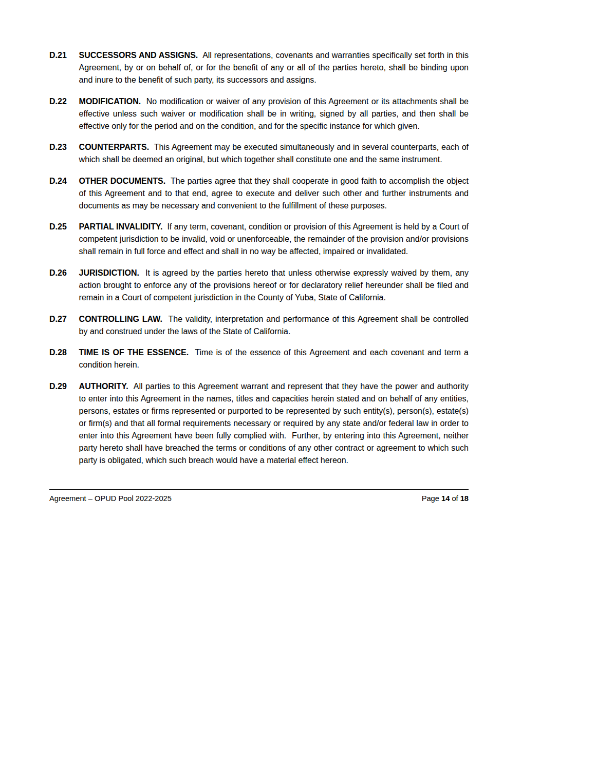D.21
SUCCESSORS AND ASSIGNS. All representations, covenants and warranties specifically set forth in this Agreement, by or on behalf of, or for the benefit of any or all of the parties hereto, shall be binding upon and inure to the benefit of such party, its successors and assigns.
D.22
MODIFICATION. No modification or waiver of any provision of this Agreement or its attachments shall be effective unless such waiver or modification shall be in writing, signed by all parties, and then shall be effective only for the period and on the condition, and for the specific instance for which given.
D.23
COUNTERPARTS. This Agreement may be executed simultaneously and in several counterparts, each of which shall be deemed an original, but which together shall constitute one and the same instrument.
D.24
OTHER DOCUMENTS. The parties agree that they shall cooperate in good faith to accomplish the object of this Agreement and to that end, agree to execute and deliver such other and further instruments and documents as may be necessary and convenient to the fulfillment of these purposes.
D.25
PARTIAL INVALIDITY. If any term, covenant, condition or provision of this Agreement is held by a Court of competent jurisdiction to be invalid, void or unenforceable, the remainder of the provision and/or provisions shall remain in full force and effect and shall in no way be affected, impaired or invalidated.
D.26
JURISDICTION. It is agreed by the parties hereto that unless otherwise expressly waived by them, any action brought to enforce any of the provisions hereof or for declaratory relief hereunder shall be filed and remain in a Court of competent jurisdiction in the County of Yuba, State of California.
D.27
CONTROLLING LAW. The validity, interpretation and performance of this Agreement shall be controlled by and construed under the laws of the State of California.
D.28
TIME IS OF THE ESSENCE. Time is of the essence of this Agreement and each covenant and term a condition herein.
D.29
AUTHORITY. All parties to this Agreement warrant and represent that they have the power and authority to enter into this Agreement in the names, titles and capacities herein stated and on behalf of any entities, persons, estates or firms represented or purported to be represented by such entity(s), person(s), estate(s) or firm(s) and that all formal requirements necessary or required by any state and/or federal law in order to enter into this Agreement have been fully complied with. Further, by entering into this Agreement, neither party hereto shall have breached the terms or conditions of any other contract or agreement to which such party is obligated, which such breach would have a material effect hereon.
Agreement – OPUD Pool 2022-2025 Page 14 of 18